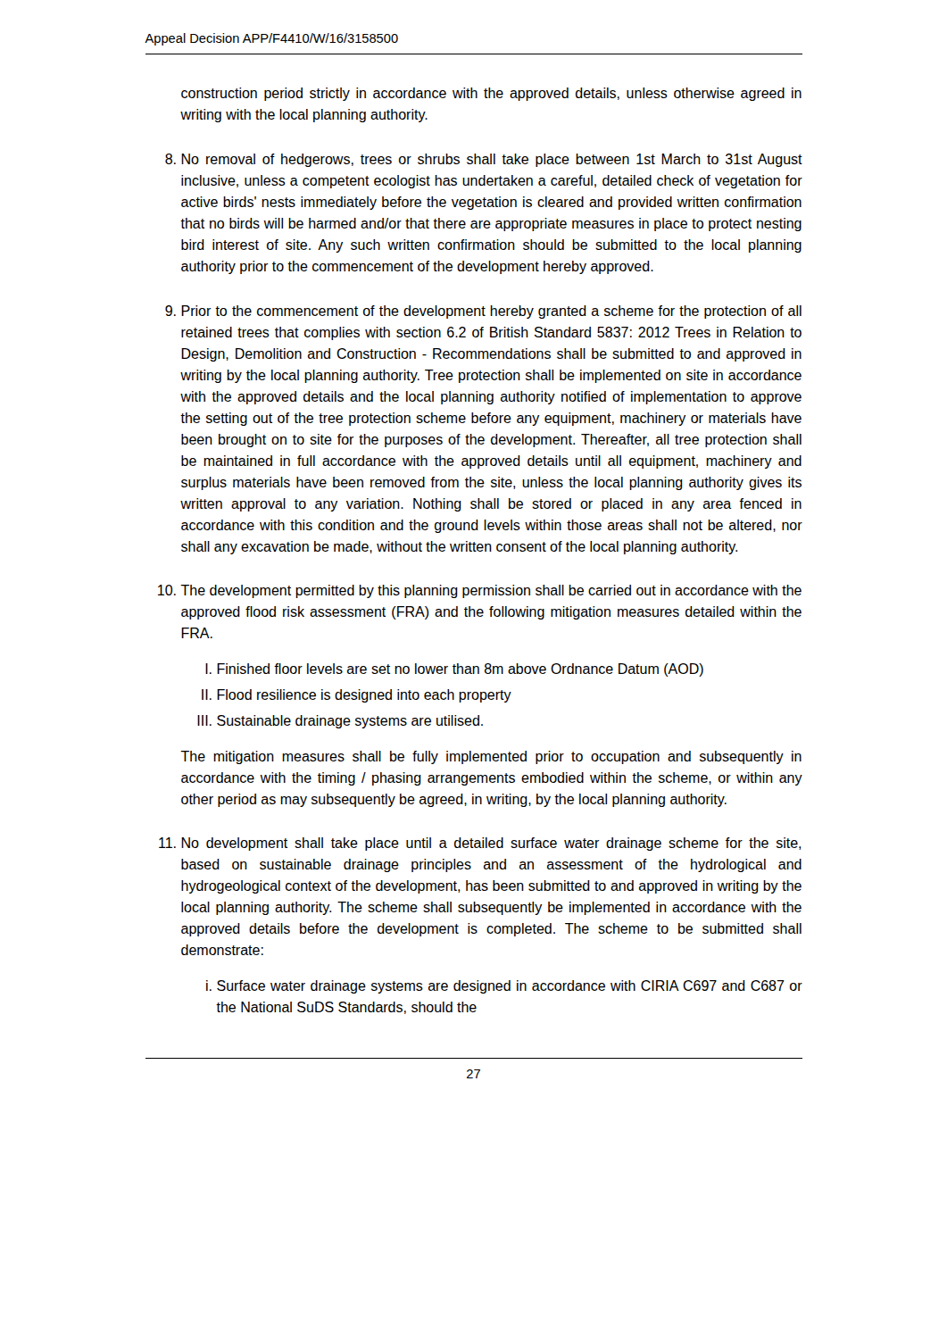Appeal Decision APP/F4410/W/16/3158500
construction period strictly in accordance with the approved details, unless otherwise agreed in writing with the local planning authority.
No removal of hedgerows, trees or shrubs shall take place between 1st March to 31st August inclusive, unless a competent ecologist has undertaken a careful, detailed check of vegetation for active birds' nests immediately before the vegetation is cleared and provided written confirmation that no birds will be harmed and/or that there are appropriate measures in place to protect nesting bird interest of site. Any such written confirmation should be submitted to the local planning authority prior to the commencement of the development hereby approved.
Prior to the commencement of the development hereby granted a scheme for the protection of all retained trees that complies with section 6.2 of British Standard 5837: 2012 Trees in Relation to Design, Demolition and Construction - Recommendations shall be submitted to and approved in writing by the local planning authority. Tree protection shall be implemented on site in accordance with the approved details and the local planning authority notified of implementation to approve the setting out of the tree protection scheme before any equipment, machinery or materials have been brought on to site for the purposes of the development. Thereafter, all tree protection shall be maintained in full accordance with the approved details until all equipment, machinery and surplus materials have been removed from the site, unless the local planning authority gives its written approval to any variation. Nothing shall be stored or placed in any area fenced in accordance with this condition and the ground levels within those areas shall not be altered, nor shall any excavation be made, without the written consent of the local planning authority.
The development permitted by this planning permission shall be carried out in accordance with the approved flood risk assessment (FRA) and the following mitigation measures detailed within the FRA.
Finished floor levels are set no lower than 8m above Ordnance Datum (AOD)
Flood resilience is designed into each property
Sustainable drainage systems are utilised.
The mitigation measures shall be fully implemented prior to occupation and subsequently in accordance with the timing / phasing arrangements embodied within the scheme, or within any other period as may subsequently be agreed, in writing, by the local planning authority.
No development shall take place until a detailed surface water drainage scheme for the site, based on sustainable drainage principles and an assessment of the hydrological and hydrogeological context of the development, has been submitted to and approved in writing by the local planning authority. The scheme shall subsequently be implemented in accordance with the approved details before the development is completed. The scheme to be submitted shall demonstrate:
Surface water drainage systems are designed in accordance with CIRIA C697 and C687 or the National SuDS Standards, should the
27